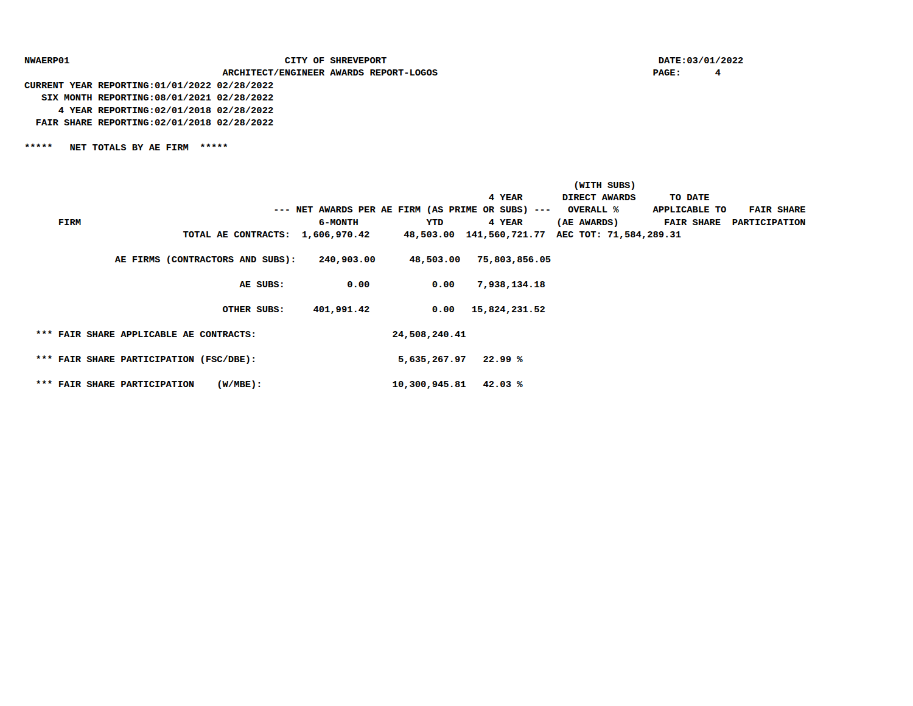NWAERP01 CITY OF SHREVEPORT DATE:03/01/2022 ARCHITECT/ENGINEER AWARDS REPORT-LOGOS PAGE: 4 CURRENT YEAR REPORTING:01/01/2022 02/28/2022 SIX MONTH REPORTING:08/01/2021 02/28/2022 4 YEAR REPORTING:02/01/2018 02/28/2022 FAIR SHARE REPORTING:02/01/2018 02/28/2022 ***** NET TOTALS BY AE FIRM ***** (WITH SUBS) 4 YEAR DIRECT AWARDS TO DATE --- NET AWARDS PER AE FIRM (AS PRIME OR SUBS) --- OVERALL % APPLICABLE TO FAIR SHARE FIRM 6-MONTH YTD 4 YEAR (AE AWARDS) FAIR SHARE PARTICIPATION TOTAL AE CONTRACTS: 1,606,970.42 48,503.00 141,560,721.77 AEC TOT: 71,584,289.31 AE FIRMS (CONTRACTORS AND SUBS): 240,903.00 48,503.00 75,803,856.05 AE SUBS: 0.00 0.00 7,938,134.18 OTHER SUBS: 401,991.42 0.00 15,824,231.52 *** FAIR SHARE APPLICABLE AE CONTRACTS: 24,508,240.41 *** FAIR SHARE PARTICIPATION (FSC/DBE): 5,635,267.97 22.99 % *** FAIR SHARE PARTICIPATION (W/MBE): 10,300,945.81 42.03 %